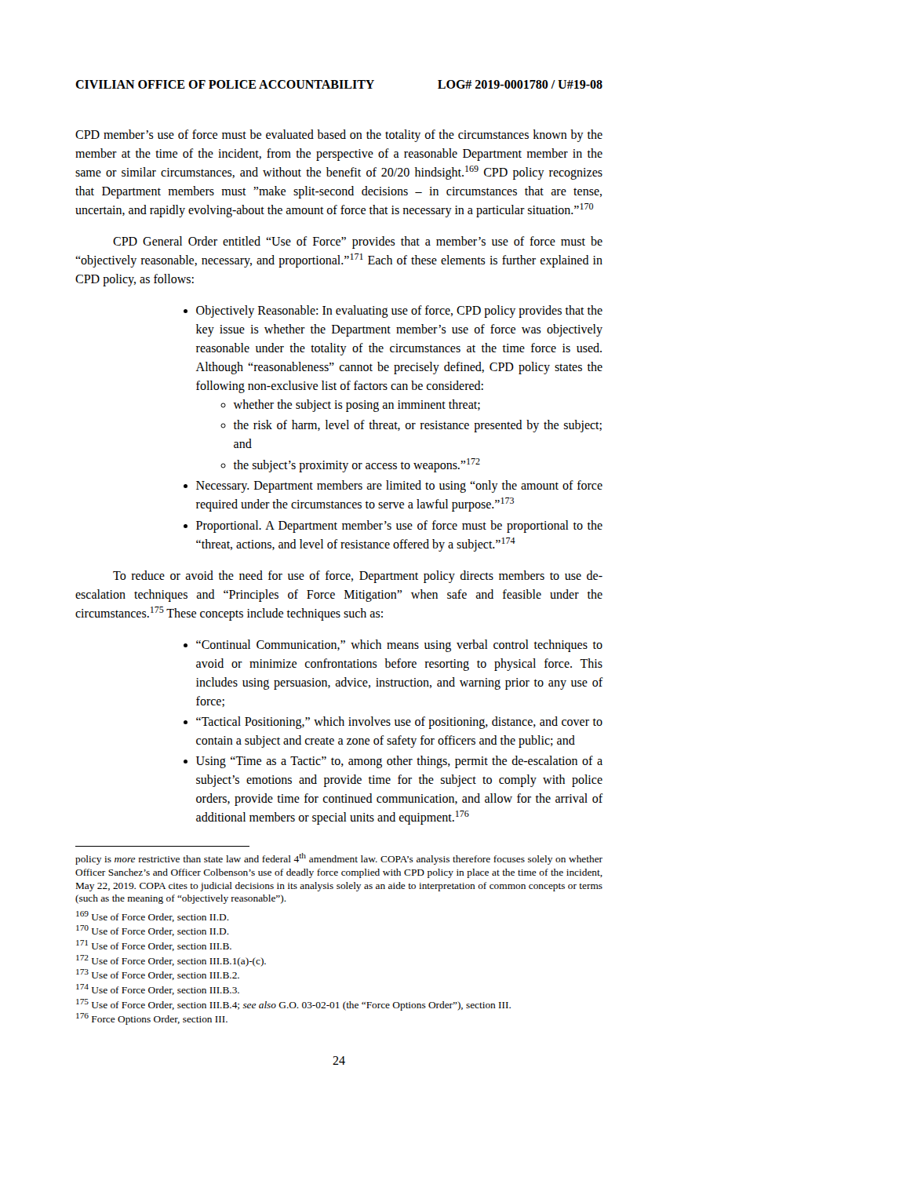CIVILIAN OFFICE OF POLICE ACCOUNTABILITY LOG# 2019-0001780 / U#19-08
CPD member’s use of force must be evaluated based on the totality of the circumstances known by the member at the time of the incident, from the perspective of a reasonable Department member in the same or similar circumstances, and without the benefit of 20/20 hindsight.169 CPD policy recognizes that Department members must ”make split-second decisions – in circumstances that are tense, uncertain, and rapidly evolving-about the amount of force that is necessary in a particular situation.”170
CPD General Order entitled “Use of Force” provides that a member’s use of force must be “objectively reasonable, necessary, and proportional.”171 Each of these elements is further explained in CPD policy, as follows:
Objectively Reasonable: In evaluating use of force, CPD policy provides that the key issue is whether the Department member’s use of force was objectively reasonable under the totality of the circumstances at the time force is used. Although “reasonableness” cannot be precisely defined, CPD policy states the following non-exclusive list of factors can be considered:
whether the subject is posing an imminent threat;
the risk of harm, level of threat, or resistance presented by the subject; and
the subject’s proximity or access to weapons.”172
Necessary. Department members are limited to using “only the amount of force required under the circumstances to serve a lawful purpose.”173
Proportional. A Department member’s use of force must be proportional to the “threat, actions, and level of resistance offered by a subject.”174
To reduce or avoid the need for use of force, Department policy directs members to use de-escalation techniques and “Principles of Force Mitigation” when safe and feasible under the circumstances.175 These concepts include techniques such as:
“Continual Communication,” which means using verbal control techniques to avoid or minimize confrontations before resorting to physical force. This includes using persuasion, advice, instruction, and warning prior to any use of force;
“Tactical Positioning,” which involves use of positioning, distance, and cover to contain a subject and create a zone of safety for officers and the public; and
Using “Time as a Tactic” to, among other things, permit the de-escalation of a subject’s emotions and provide time for the subject to comply with police orders, provide time for continued communication, and allow for the arrival of additional members or special units and equipment.176
policy is more restrictive than state law and federal 4th amendment law. COPA’s analysis therefore focuses solely on whether Officer Sanchez’s and Officer Colbenson’s use of deadly force complied with CPD policy in place at the time of the incident, May 22, 2019. COPA cites to judicial decisions in its analysis solely as an aide to interpretation of common concepts or terms (such as the meaning of “objectively reasonable”).
169 Use of Force Order, section II.D.
170 Use of Force Order, section II.D.
171 Use of Force Order, section III.B.
172 Use of Force Order, section III.B.1(a)-(c).
173 Use of Force Order, section III.B.2.
174 Use of Force Order, section III.B.3.
175 Use of Force Order, section III.B.4; see also G.O. 03-02-01 (the “Force Options Order”), section III.
176 Force Options Order, section III.
24